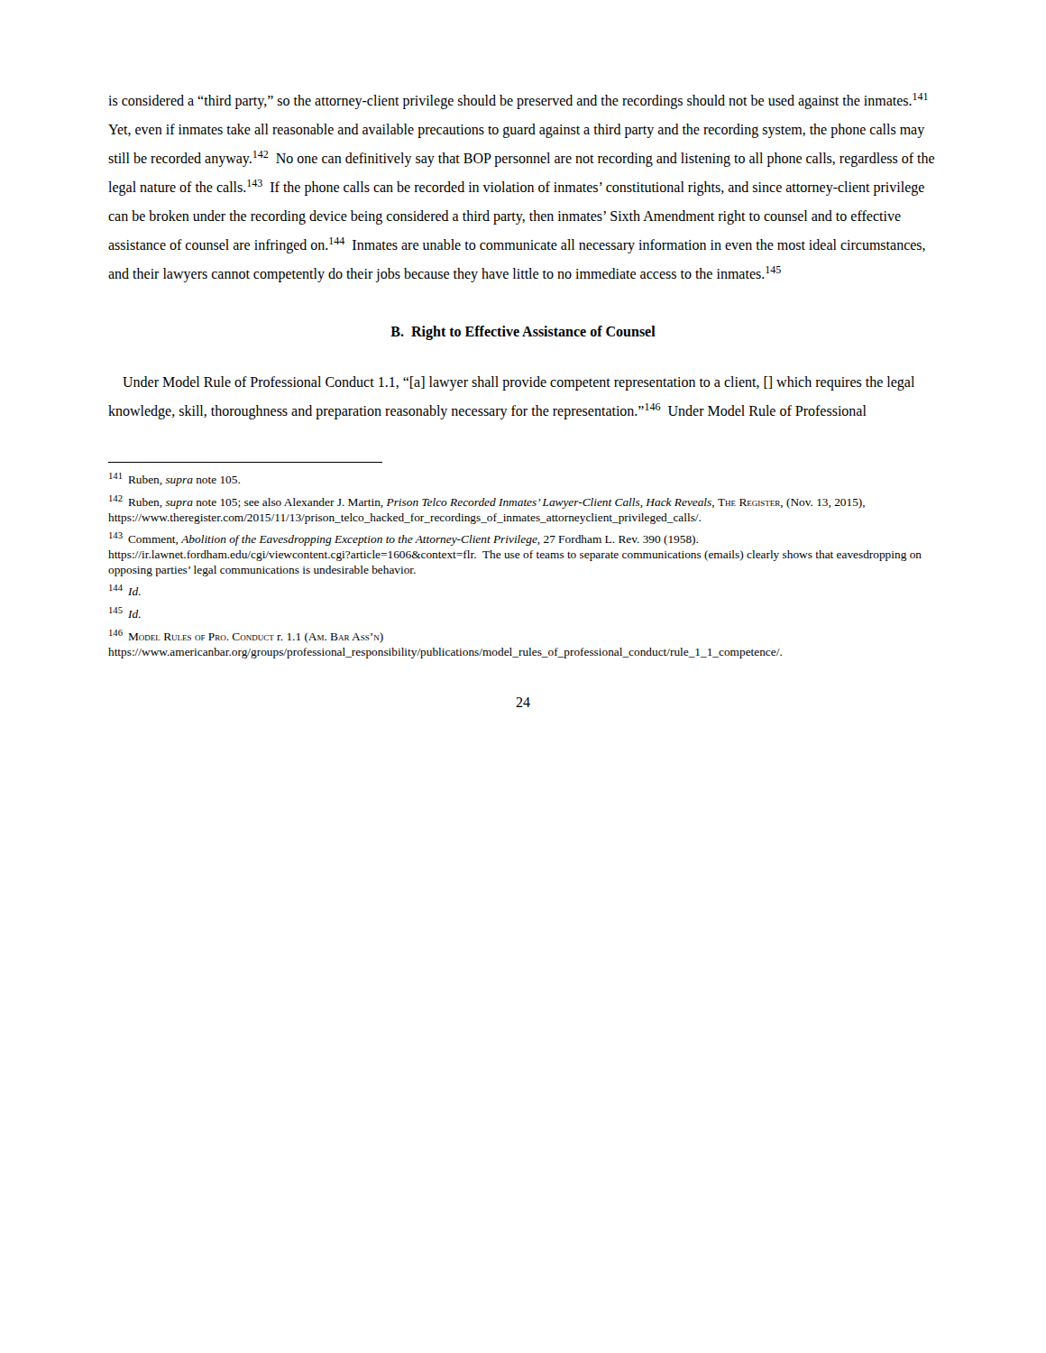is considered a “third party,” so the attorney-client privilege should be preserved and the recordings should not be used against the inmates.141 Yet, even if inmates take all reasonable and available precautions to guard against a third party and the recording system, the phone calls may still be recorded anyway.142 No one can definitively say that BOP personnel are not recording and listening to all phone calls, regardless of the legal nature of the calls.143 If the phone calls can be recorded in violation of inmates’ constitutional rights, and since attorney-client privilege can be broken under the recording device being considered a third party, then inmates’ Sixth Amendment right to counsel and to effective assistance of counsel are infringed on.144 Inmates are unable to communicate all necessary information in even the most ideal circumstances, and their lawyers cannot competently do their jobs because they have little to no immediate access to the inmates.145
B. Right to Effective Assistance of Counsel
Under Model Rule of Professional Conduct 1.1, “[a] lawyer shall provide competent representation to a client, [] which requires the legal knowledge, skill, thoroughness and preparation reasonably necessary for the representation.”146 Under Model Rule of Professional
141 Ruben, supra note 105.
142 Ruben, supra note 105; see also Alexander J. Martin, Prison Telco Recorded Inmates’ Lawyer-Client Calls, Hack Reveals, The Register, (Nov. 13, 2015),
https://www.theregister.com/2015/11/13/prison_telco_hacked_for_recordings_of_inmates_attorneyclient_privileged_calls/.
143 Comment, Abolition of the Eavesdropping Exception to the Attorney-Client Privilege, 27 Fordham L. Rev. 390 (1958).
https://ir.lawnet.fordham.edu/cgi/viewcontent.cgi?article=1606&context=flr. The use of teams to separate communications (emails) clearly shows that eavesdropping on opposing parties’ legal communications is undesirable behavior.
144 Id.
145 Id.
146 Model Rules of Pro. Conduct r. 1.1 (Am. Bar Ass’n)
https://www.americanbar.org/groups/professional_responsibility/publications/model_rules_of_professional_conduct/rule_1_1_competence/.
24